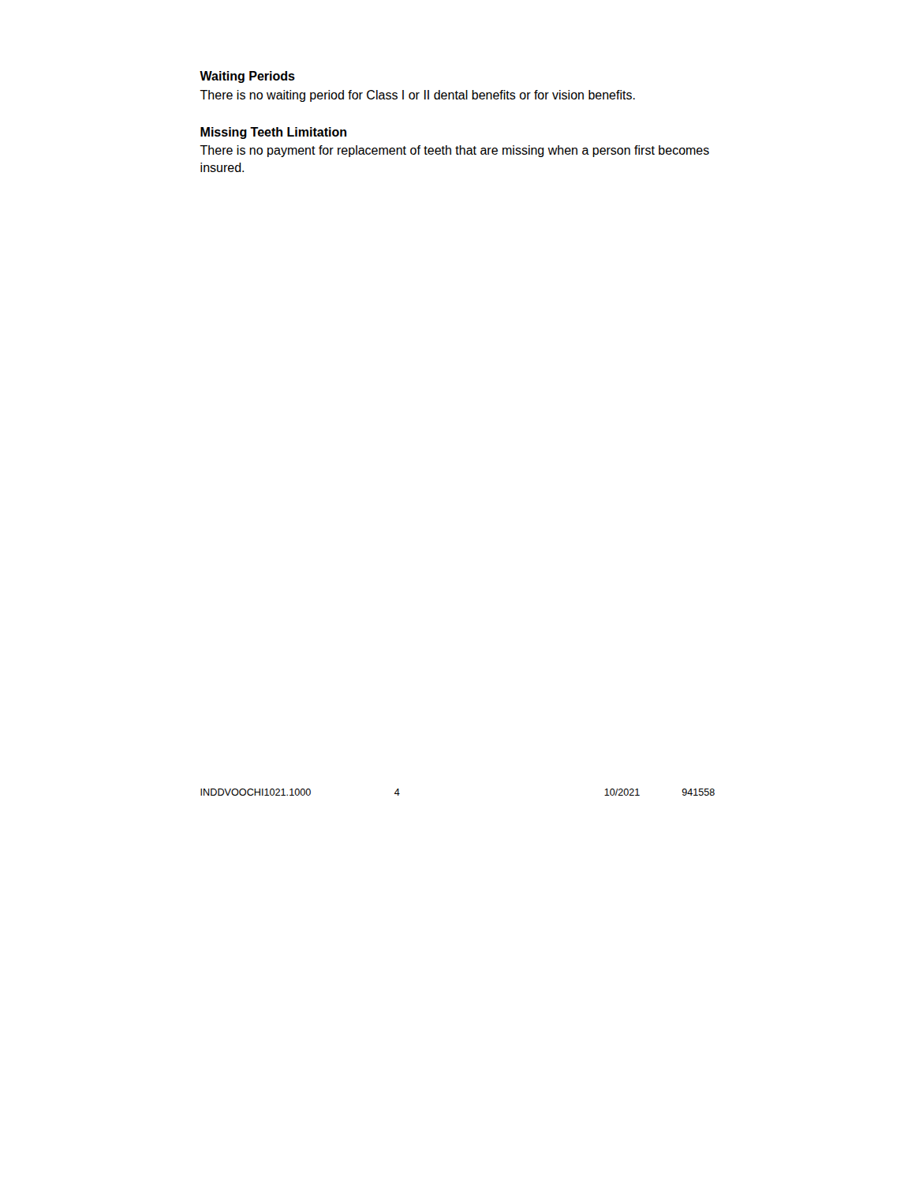Waiting Periods
There is no waiting period for Class I or II dental benefits or for vision benefits.
Missing Teeth Limitation
There is no payment for replacement of teeth that are missing when a person first becomes insured.
INDDVOOCHI1021.1000 4 10/2021 941558